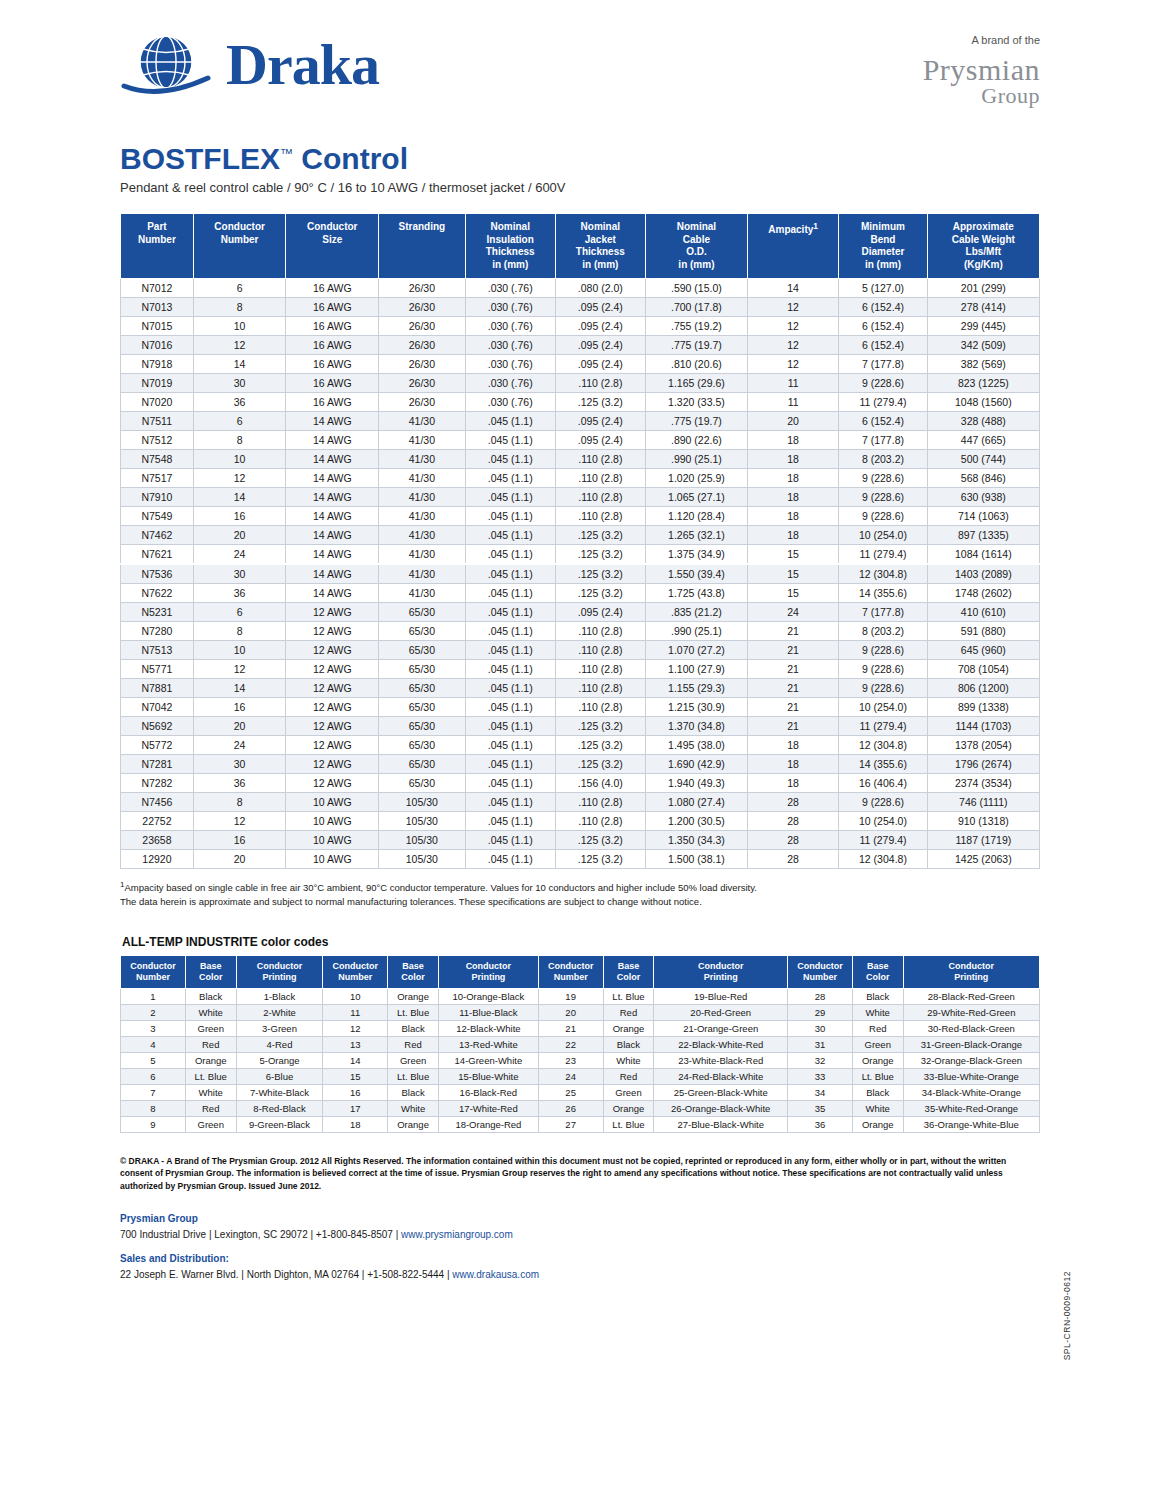Draka
A brand of the
Prysmian
Group
BOSTFLEX™ Control
Pendant & reel control cable / 90° C / 16 to 10 AWG / thermoset jacket / 600V
| Part Number | Conductor Number | Conductor Size | Stranding | Nominal Insulation Thickness in (mm) | Nominal Jacket Thickness in (mm) | Nominal Cable O.D. in (mm) | Ampacity 1 | Minimum Bend Diameter in (mm) | Approximate Cable Weight Lbs/Mft (Kg/Km) |
| --- | --- | --- | --- | --- | --- | --- | --- | --- | --- |
| N7012 | 6 | 16 AWG | 26/30 | .030 (.76) | .080 (2.0) | .590 (15.0) | 14 | 5 (127.0) | 201 (299) |
| N7013 | 8 | 16 AWG | 26/30 | .030 (.76) | .095 (2.4) | .700 (17.8) | 12 | 6 (152.4) | 278 (414) |
| N7015 | 10 | 16 AWG | 26/30 | .030 (.76) | .095 (2.4) | .755 (19.2) | 12 | 6 (152.4) | 299 (445) |
| N7016 | 12 | 16 AWG | 26/30 | .030 (.76) | .095 (2.4) | .775 (19.7) | 12 | 6 (152.4) | 342 (509) |
| N7918 | 14 | 16 AWG | 26/30 | .030 (.76) | .095 (2.4) | .810 (20.6) | 12 | 7 (177.8) | 382 (569) |
| N7019 | 30 | 16 AWG | 26/30 | .030 (.76) | .110 (2.8) | 1.165 (29.6) | 11 | 9 (228.6) | 823 (1225) |
| N7020 | 36 | 16 AWG | 26/30 | .030 (.76) | .125 (3.2) | 1.320 (33.5) | 11 | 11 (279.4) | 1048 (1560) |
| N7511 | 6 | 14 AWG | 41/30 | .045 (1.1) | .095 (2.4) | .775 (19.7) | 20 | 6 (152.4) | 328 (488) |
| N7512 | 8 | 14 AWG | 41/30 | .045 (1.1) | .095 (2.4) | .890 (22.6) | 18 | 7 (177.8) | 447 (665) |
| N7548 | 10 | 14 AWG | 41/30 | .045 (1.1) | .110 (2.8) | .990 (25.1) | 18 | 8 (203.2) | 500 (744) |
| N7517 | 12 | 14 AWG | 41/30 | .045 (1.1) | .110 (2.8) | 1.020 (25.9) | 18 | 9 (228.6) | 568 (846) |
| N7910 | 14 | 14 AWG | 41/30 | .045 (1.1) | .110 (2.8) | 1.065 (27.1) | 18 | 9 (228.6) | 630 (938) |
| N7549 | 16 | 14 AWG | 41/30 | .045 (1.1) | .110 (2.8) | 1.120 (28.4) | 18 | 9 (228.6) | 714 (1063) |
| N7462 | 20 | 14 AWG | 41/30 | .045 (1.1) | .125 (3.2) | 1.265 (32.1) | 18 | 10 (254.0) | 897 (1335) |
| N7621 | 24 | 14 AWG | 41/30 | .045 (1.1) | .125 (3.2) | 1.375 (34.9) | 15 | 11 (279.4) | 1084 (1614) |
| N7536 | 30 | 14 AWG | 41/30 | .045 (1.1) | .125 (3.2) | 1.550 (39.4) | 15 | 12 (304.8) | 1403 (2089) |
| N7622 | 36 | 14 AWG | 41/30 | .045 (1.1) | .125 (3.2) | 1.725 (43.8) | 15 | 14 (355.6) | 1748 (2602) |
| N5231 | 6 | 12 AWG | 65/30 | .045 (1.1) | .095 (2.4) | .835 (21.2) | 24 | 7 (177.8) | 410 (610) |
| N7280 | 8 | 12 AWG | 65/30 | .045 (1.1) | .110 (2.8) | .990 (25.1) | 21 | 8 (203.2) | 591 (880) |
| N7513 | 10 | 12 AWG | 65/30 | .045 (1.1) | .110 (2.8) | 1.070 (27.2) | 21 | 9 (228.6) | 645 (960) |
| N5771 | 12 | 12 AWG | 65/30 | .045 (1.1) | .110 (2.8) | 1.100 (27.9) | 21 | 9 (228.6) | 708 (1054) |
| N7881 | 14 | 12 AWG | 65/30 | .045 (1.1) | .110 (2.8) | 1.155 (29.3) | 21 | 9 (228.6) | 806 (1200) |
| N7042 | 16 | 12 AWG | 65/30 | .045 (1.1) | .110 (2.8) | 1.215 (30.9) | 21 | 10 (254.0) | 899 (1338) |
| N5692 | 20 | 12 AWG | 65/30 | .045 (1.1) | .125 (3.2) | 1.370 (34.8) | 21 | 11 (279.4) | 1144 (1703) |
| N5772 | 24 | 12 AWG | 65/30 | .045 (1.1) | .125 (3.2) | 1.495 (38.0) | 18 | 12 (304.8) | 1378 (2054) |
| N7281 | 30 | 12 AWG | 65/30 | .045 (1.1) | .125 (3.2) | 1.690 (42.9) | 18 | 14 (355.6) | 1796 (2674) |
| N7282 | 36 | 12 AWG | 65/30 | .045 (1.1) | .156 (4.0) | 1.940 (49.3) | 18 | 16 (406.4) | 2374 (3534) |
| N7456 | 8 | 10 AWG | 105/30 | .045 (1.1) | .110 (2.8) | 1.080 (27.4) | 28 | 9 (228.6) | 746 (1111) |
| 22752 | 12 | 10 AWG | 105/30 | .045 (1.1) | .110 (2.8) | 1.200 (30.5) | 28 | 10 (254.0) | 910 (1318) |
| 23658 | 16 | 10 AWG | 105/30 | .045 (1.1) | .125 (3.2) | 1.350 (34.3) | 28 | 11 (279.4) | 1187 (1719) |
| 12920 | 20 | 10 AWG | 105/30 | .045 (1.1) | .125 (3.2) | 1.500 (38.1) | 28 | 12 (304.8) | 1425 (2063) |
1Ampacity based on single cable in free air 30°C ambient, 90°C conductor temperature. Values for 10 conductors and higher include 50% load diversity.
The data herein is approximate and subject to normal manufacturing tolerances. These specifications are subject to change without notice.
ALL-TEMP INDUSTRITE color codes
| Conductor Number | Base Color | Conductor Printing | Conductor Number | Base Color | Conductor Printing | Conductor Number | Base Color | Conductor Printing | Conductor Number | Base Color | Conductor Printing |
| --- | --- | --- | --- | --- | --- | --- | --- | --- | --- | --- | --- |
| 1 | Black | 1-Black | 10 | Orange | 10-Orange-Black | 19 | Lt. Blue | 19-Blue-Red | 28 | Black | 28-Black-Red-Green |
| 2 | White | 2-White | 11 | Lt. Blue | 11-Blue-Black | 20 | Red | 20-Red-Green | 29 | White | 29-White-Red-Green |
| 3 | Green | 3-Green | 12 | Black | 12-Black-White | 21 | Orange | 21-Orange-Green | 30 | Red | 30-Red-Black-Green |
| 4 | Red | 4-Red | 13 | Red | 13-Red-White | 22 | Black | 22-Black-White-Red | 31 | Green | 31-Green-Black-Orange |
| 5 | Orange | 5-Orange | 14 | Green | 14-Green-White | 23 | White | 23-White-Black-Red | 32 | Orange | 32-Orange-Black-Green |
| 6 | Lt. Blue | 6-Blue | 15 | Lt. Blue | 15-Blue-White | 24 | Red | 24-Red-Black-White | 33 | Lt. Blue | 33-Blue-White-Orange |
| 7 | White | 7-White-Black | 16 | Black | 16-Black-Red | 25 | Green | 25-Green-Black-White | 34 | Black | 34-Black-White-Orange |
| 8 | Red | 8-Red-Black | 17 | White | 17-White-Red | 26 | Orange | 26-Orange-Black-White | 35 | White | 35-White-Red-Orange |
| 9 | Green | 9-Green-Black | 18 | Orange | 18-Orange-Red | 27 | Lt. Blue | 27-Blue-Black-White | 36 | Orange | 36-Orange-White-Blue |
© DRAKA - A Brand of The Prysmian Group. 2012 All Rights Reserved. The information contained within this document must not be copied, reprinted or reproduced in any form, either wholly or in part, without the written consent of Prysmian Group. The information is believed correct at the time of issue. Prysmian Group reserves the right to amend any specifications without notice. These specifications are not contractually valid unless authorized by Prysmian Group. Issued June 2012.
Prysmian Group
700 Industrial Drive | Lexington, SC 29072 | +1-800-845-8507 | www.prysmiangroup.com
Sales and Distribution:
22 Joseph E. Warner Blvd. | North Dighton, MA 02764 | +1-508-822-5444 | www.drakausa.com
SPL-CRN-0009-0612